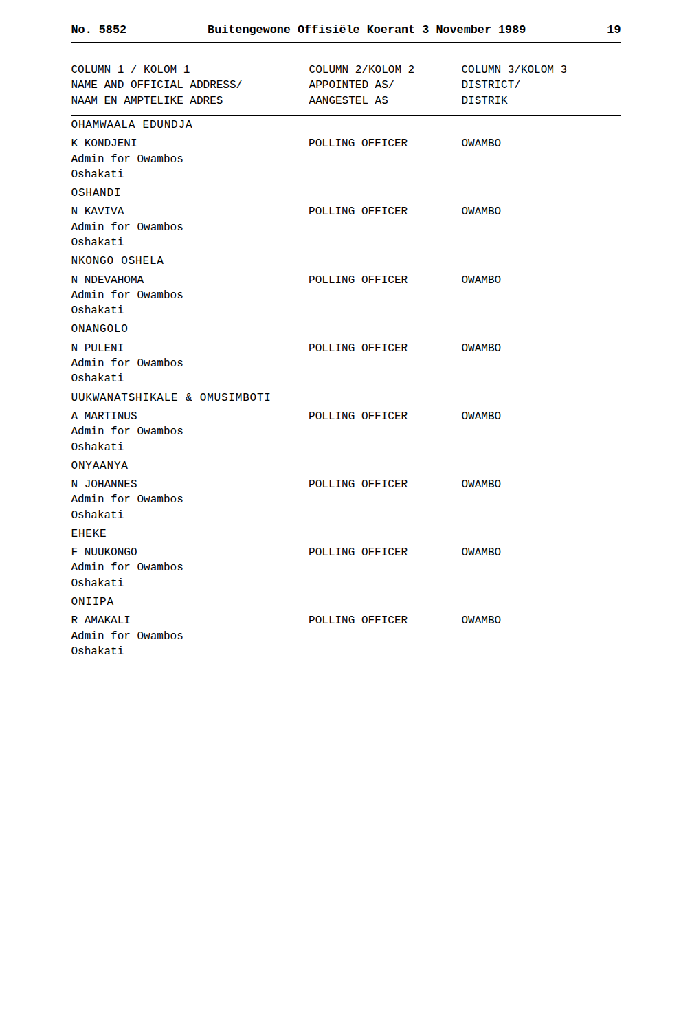No. 5852 Buitengewone Offisiële Koerant 3 November 1989 19
| COLUMN 1 / KOLOM 1 NAME AND OFFICIAL ADDRESS/ NAAM EN AMPTELIKE ADRES | COLUMN 2/KOLOM 2 APPOINTED AS/ AANGESTEL AS | COLUMN 3/KOLOM 3 DISTRICT/ DISTRIK |
| --- | --- | --- |
| OHAMWAALA EDUNDJA |
| K KONDJENI Admin for Owambos Oshakati | POLLING OFFICER | OWAMBO |
| OSHANDI |
| N KAVIVA Admin for Owambos Oshakati | POLLING OFFICER | OWAMBO |
| NKONGO OSHELA |
| N NDEVAHOMA Admin for Owambos Oshakati | POLLING OFFICER | OWAMBO |
| ONANGOLO |
| N PULENI Admin for Owambos Oshakati | POLLING OFFICER | OWAMBO |
| UUKWANATSHIKALE & OMUSIMBOTI |
| A MARTINUS Admin for Owambos Oshakati | POLLING OFFICER | OWAMBO |
| ONYAANYA |
| N JOHANNES Admin for Owambos Oshakati | POLLING OFFICER | OWAMBO |
| EHEKE |
| F NUUKONGO Admin for Owambos Oshakati | POLLING OFFICER | OWAMBO |
| ONIIPA |
| R AMAKALI Admin for Owambos Oshakati | POLLING OFFICER | OWAMBO |